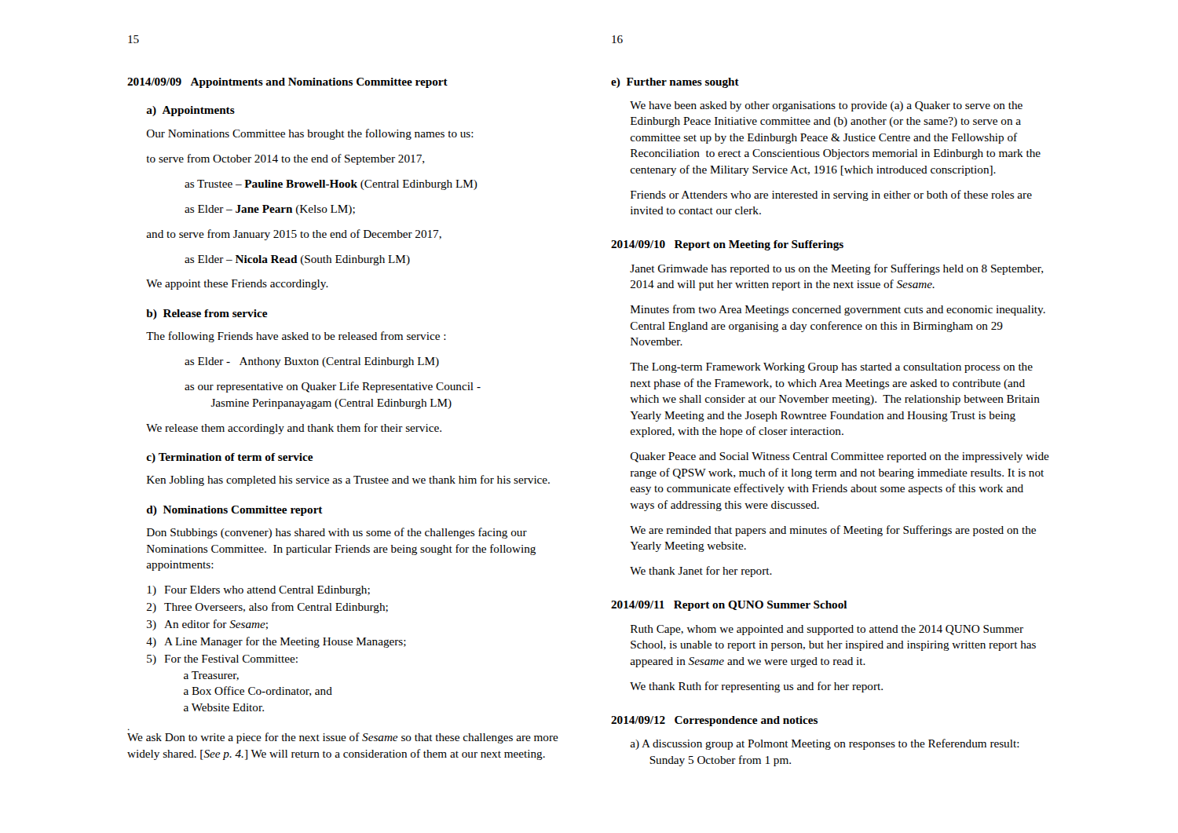15
2014/09/09 Appointments and Nominations Committee report
a) Appointments
Our Nominations Committee has brought the following names to us:
to serve from October 2014 to the end of September 2017,
as Trustee – Pauline Browell-Hook (Central Edinburgh LM)
as Elder – Jane Pearn (Kelso LM);
and to serve from January 2015 to the end of December 2017,
as Elder – Nicola Read (South Edinburgh LM)
We appoint these Friends accordingly.
b) Release from service
The following Friends have asked to be released from service :
as Elder - Anthony Buxton (Central Edinburgh LM)
as our representative on Quaker Life Representative Council -
Jasmine Perinpanayagam (Central Edinburgh LM)
We release them accordingly and thank them for their service.
c) Termination of term of service
Ken Jobling has completed his service as a Trustee and we thank him for his service.
d) Nominations Committee report
Don Stubbings (convener) has shared with us some of the challenges facing our Nominations Committee. In particular Friends are being sought for the following appointments:
1) Four Elders who attend Central Edinburgh;
2) Three Overseers, also from Central Edinburgh;
3) An editor for Sesame;
4) A Line Manager for the Meeting House Managers;
5) For the Festival Committee:
a Treasurer,
a Box Office Co-ordinator, and
a Website Editor.
.
We ask Don to write a piece for the next issue of Sesame so that these challenges are more widely shared. [See p. 4.] We will return to a consideration of them at our next meeting.
16
e) Further names sought
We have been asked by other organisations to provide (a) a Quaker to serve on the Edinburgh Peace Initiative committee and (b) another (or the same?) to serve on a committee set up by the Edinburgh Peace & Justice Centre and the Fellowship of Reconciliation to erect a Conscientious Objectors memorial in Edinburgh to mark the centenary of the Military Service Act, 1916 [which introduced conscription].
Friends or Attenders who are interested in serving in either or both of these roles are invited to contact our clerk.
2014/09/10 Report on Meeting for Sufferings
Janet Grimwade has reported to us on the Meeting for Sufferings held on 8 September, 2014 and will put her written report in the next issue of Sesame.
Minutes from two Area Meetings concerned government cuts and economic inequality. Central England are organising a day conference on this in Birmingham on 29 November.
The Long-term Framework Working Group has started a consultation process on the next phase of the Framework, to which Area Meetings are asked to contribute (and which we shall consider at our November meeting). The relationship between Britain Yearly Meeting and the Joseph Rowntree Foundation and Housing Trust is being explored, with the hope of closer interaction.
Quaker Peace and Social Witness Central Committee reported on the impressively wide range of QPSW work, much of it long term and not bearing immediate results. It is not easy to communicate effectively with Friends about some aspects of this work and ways of addressing this were discussed.
We are reminded that papers and minutes of Meeting for Sufferings are posted on the Yearly Meeting website.
We thank Janet for her report.
2014/09/11 Report on QUNO Summer School
Ruth Cape, whom we appointed and supported to attend the 2014 QUNO Summer School, is unable to report in person, but her inspired and inspiring written report has appeared in Sesame and we were urged to read it.
We thank Ruth for representing us and for her report.
2014/09/12 Correspondence and notices
a) A discussion group at Polmont Meeting on responses to the Referendum result: Sunday 5 October from 1 pm.